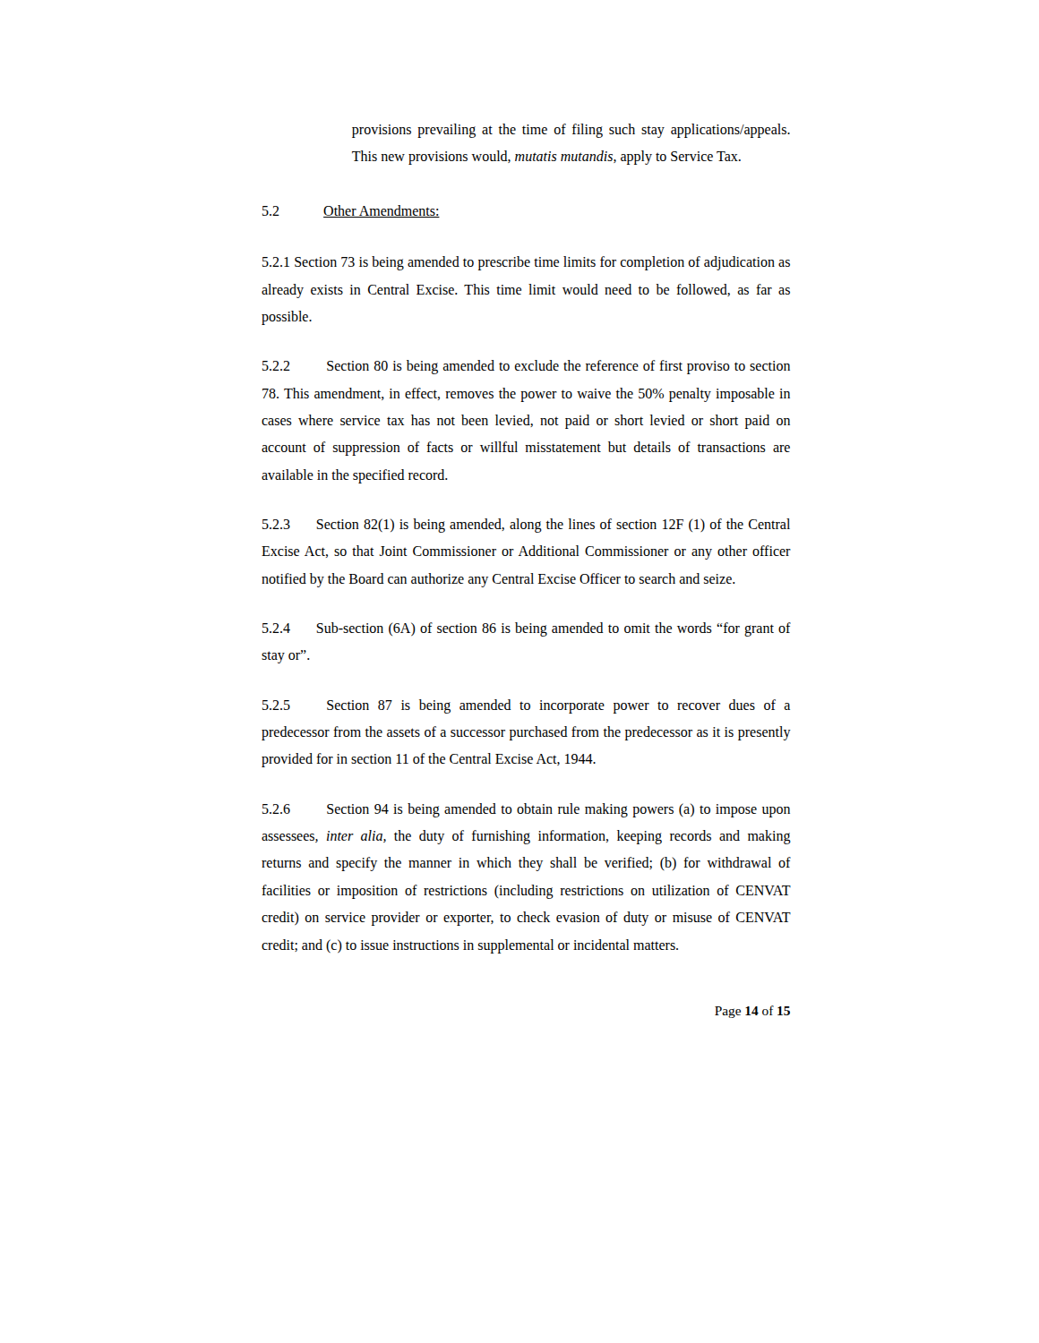provisions prevailing at the time of filing such stay applications/appeals. This new provisions would, mutatis mutandis, apply to Service Tax.
5.2 Other Amendments:
5.2.1 Section 73 is being amended to prescribe time limits for completion of adjudication as already exists in Central Excise. This time limit would need to be followed, as far as possible.
5.2.2 Section 80 is being amended to exclude the reference of first proviso to section 78. This amendment, in effect, removes the power to waive the 50% penalty imposable in cases where service tax has not been levied, not paid or short levied or short paid on account of suppression of facts or willful misstatement but details of transactions are available in the specified record.
5.2.3 Section 82(1) is being amended, along the lines of section 12F (1) of the Central Excise Act, so that Joint Commissioner or Additional Commissioner or any other officer notified by the Board can authorize any Central Excise Officer to search and seize.
5.2.4 Sub-section (6A) of section 86 is being amended to omit the words “for grant of stay or”.
5.2.5 Section 87 is being amended to incorporate power to recover dues of a predecessor from the assets of a successor purchased from the predecessor as it is presently provided for in section 11 of the Central Excise Act, 1944.
5.2.6 Section 94 is being amended to obtain rule making powers (a) to impose upon assessees, inter alia, the duty of furnishing information, keeping records and making returns and specify the manner in which they shall be verified; (b) for withdrawal of facilities or imposition of restrictions (including restrictions on utilization of CENVAT credit) on service provider or exporter, to check evasion of duty or misuse of CENVAT credit; and (c) to issue instructions in supplemental or incidental matters.
Page 14 of 15